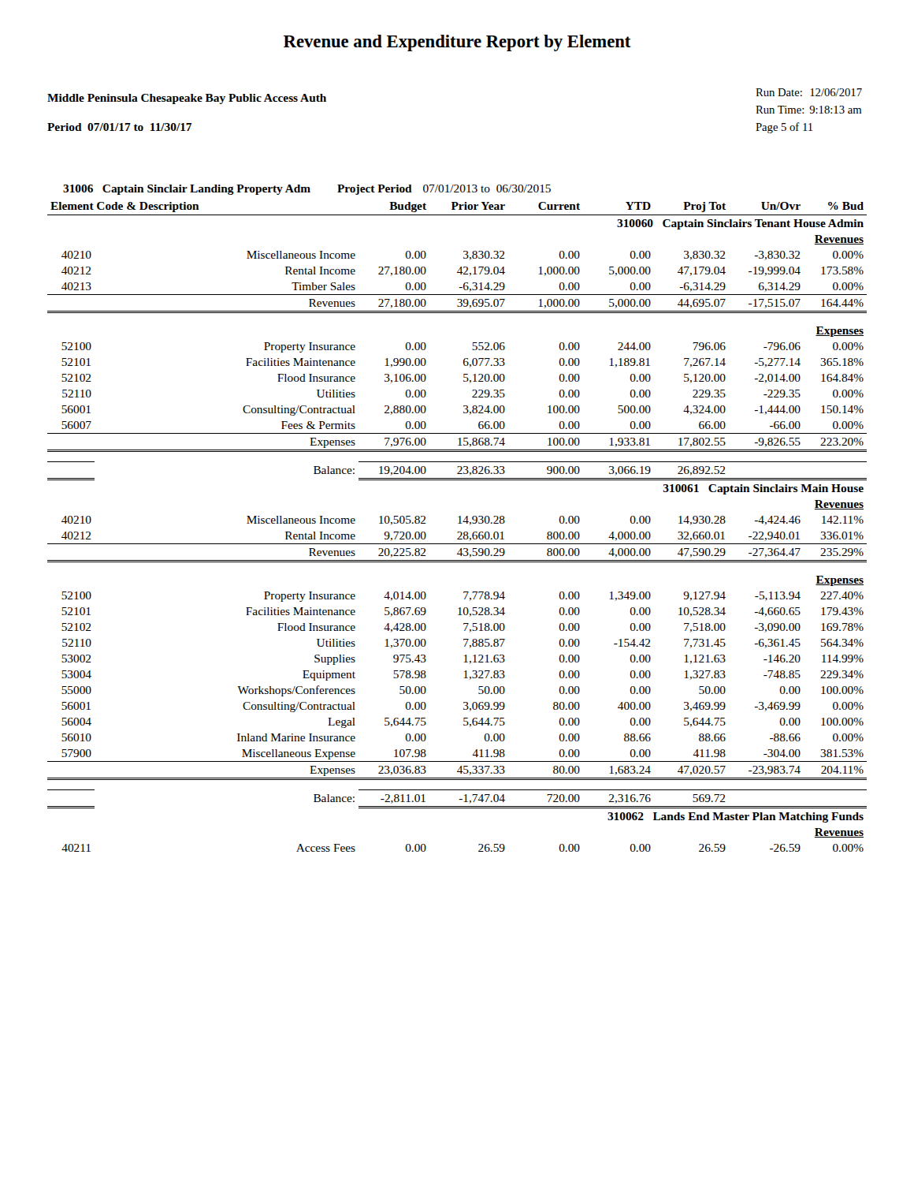Revenue and Expenditure Report by Element
Middle Peninsula Chesapeake Bay Public Access Auth
Period 07/01/17 to 11/30/17
| Run Date: | 12/06/2017 |
| Run Time: | 9:18:13 am |
| Page 5 of 11 |
31006 Captain Sinclair Landing Property Adm Project Period 07/01/2013 to 06/30/2015
| Element Code & Description | Budget | Prior Year | Current | YTD | Proj Tot | Un/Ovr | % Bud |
| --- | --- | --- | --- | --- | --- | --- | --- |
| 310060 Captain Sinclairs Tenant House Admin |
| Revenues |
| 40210 | Miscellaneous Income | 0.00 | 3,830.32 | 0.00 | 0.00 | 3,830.32 | -3,830.32 | 0.00% |
| 40212 | Rental Income | 27,180.00 | 42,179.04 | 1,000.00 | 5,000.00 | 47,179.04 | -19,999.04 | 173.58% |
| 40213 | Timber Sales | 0.00 | -6,314.29 | 0.00 | 0.00 | -6,314.29 | 6,314.29 | 0.00% |
| | Revenues | 27,180.00 | 39,695.07 | 1,000.00 | 5,000.00 | 44,695.07 | -17,515.07 | 164.44% |
| Expenses |
| 52100 | Property Insurance | 0.00 | 552.06 | 0.00 | 244.00 | 796.06 | -796.06 | 0.00% |
| 52101 | Facilities Maintenance | 1,990.00 | 6,077.33 | 0.00 | 1,189.81 | 7,267.14 | -5,277.14 | 365.18% |
| 52102 | Flood Insurance | 3,106.00 | 5,120.00 | 0.00 | 0.00 | 5,120.00 | -2,014.00 | 164.84% |
| 52110 | Utilities | 0.00 | 229.35 | 0.00 | 0.00 | 229.35 | -229.35 | 0.00% |
| 56001 | Consulting/Contractual | 2,880.00 | 3,824.00 | 100.00 | 500.00 | 4,324.00 | -1,444.00 | 150.14% |
| 56007 | Fees & Permits | 0.00 | 66.00 | 0.00 | 0.00 | 66.00 | -66.00 | 0.00% |
| | Expenses | 7,976.00 | 15,868.74 | 100.00 | 1,933.81 | 17,802.55 | -9,826.55 | 223.20% |
| | Balance: | 19,204.00 | 23,826.33 | 900.00 | 3,066.19 | 26,892.52 | | |
| 310061 Captain Sinclairs Main House |
| Revenues |
| 40210 | Miscellaneous Income | 10,505.82 | 14,930.28 | 0.00 | 0.00 | 14,930.28 | -4,424.46 | 142.11% |
| 40212 | Rental Income | 9,720.00 | 28,660.01 | 800.00 | 4,000.00 | 32,660.01 | -22,940.01 | 336.01% |
| | Revenues | 20,225.82 | 43,590.29 | 800.00 | 4,000.00 | 47,590.29 | -27,364.47 | 235.29% |
| Expenses |
| 52100 | Property Insurance | 4,014.00 | 7,778.94 | 0.00 | 1,349.00 | 9,127.94 | -5,113.94 | 227.40% |
| 52101 | Facilities Maintenance | 5,867.69 | 10,528.34 | 0.00 | 0.00 | 10,528.34 | -4,660.65 | 179.43% |
| 52102 | Flood Insurance | 4,428.00 | 7,518.00 | 0.00 | 0.00 | 7,518.00 | -3,090.00 | 169.78% |
| 52110 | Utilities | 1,370.00 | 7,885.87 | 0.00 | -154.42 | 7,731.45 | -6,361.45 | 564.34% |
| 53002 | Supplies | 975.43 | 1,121.63 | 0.00 | 0.00 | 1,121.63 | -146.20 | 114.99% |
| 53004 | Equipment | 578.98 | 1,327.83 | 0.00 | 0.00 | 1,327.83 | -748.85 | 229.34% |
| 55000 | Workshops/Conferences | 50.00 | 50.00 | 0.00 | 0.00 | 50.00 | 0.00 | 100.00% |
| 56001 | Consulting/Contractual | 0.00 | 3,069.99 | 80.00 | 400.00 | 3,469.99 | -3,469.99 | 0.00% |
| 56004 | Legal | 5,644.75 | 5,644.75 | 0.00 | 0.00 | 5,644.75 | 0.00 | 100.00% |
| 56010 | Inland Marine Insurance | 0.00 | 0.00 | 0.00 | 88.66 | 88.66 | -88.66 | 0.00% |
| 57900 | Miscellaneous Expense | 107.98 | 411.98 | 0.00 | 0.00 | 411.98 | -304.00 | 381.53% |
| | Expenses | 23,036.83 | 45,337.33 | 80.00 | 1,683.24 | 47,020.57 | -23,983.74 | 204.11% |
| | Balance: | -2,811.01 | -1,747.04 | 720.00 | 2,316.76 | 569.72 | | |
| 310062 Lands End Master Plan Matching Funds |
| Revenues |
| 40211 | Access Fees | 0.00 | 26.59 | 0.00 | 0.00 | 26.59 | -26.59 | 0.00% |